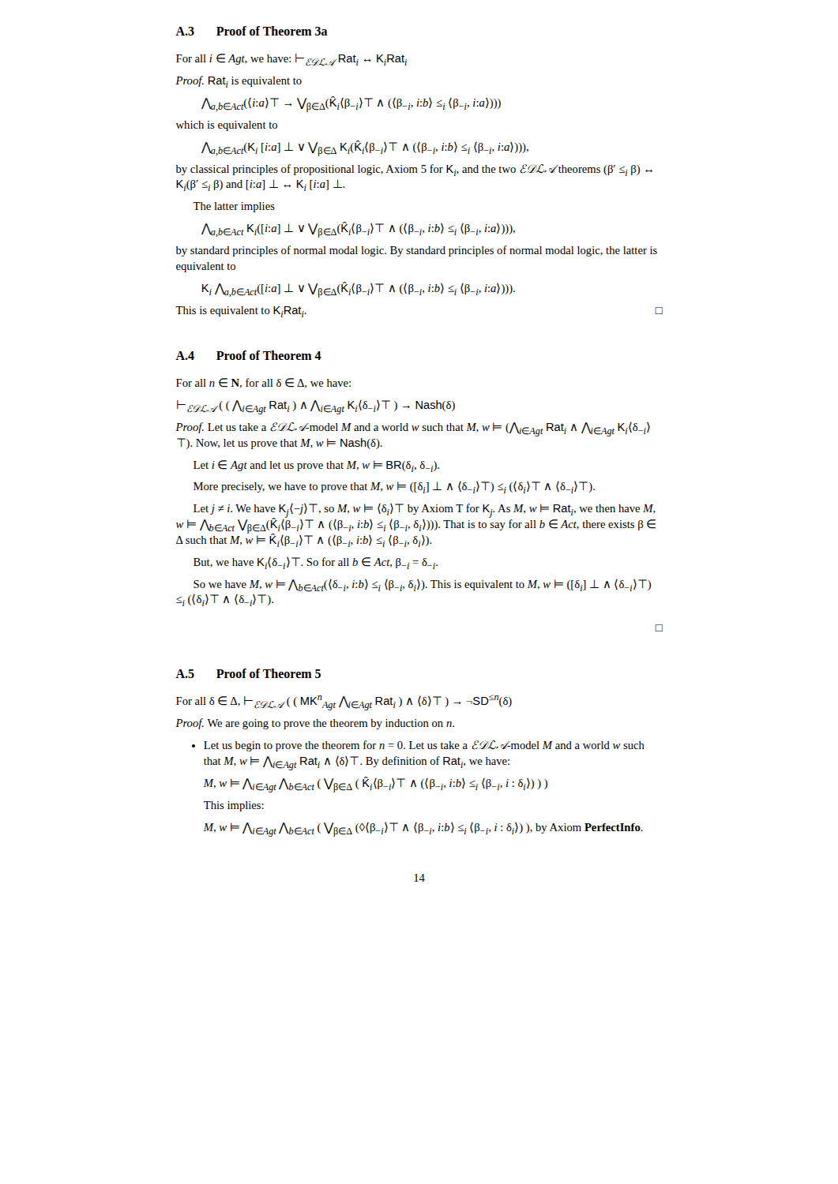A.3 Proof of Theorem 3a
For all i ∈ Agt, we have: ⊢ℰ𝒟ℒ𝒜 Rati ↔ KiRati
Proof. Rati is equivalent to
⋀a,b∈Act(⟨i:a⟩⊤ → ⋁β∈Δ(K̂i⟨β−i⟩⊤ ∧ (⟨β−i, i:b⟩ ≤i ⟨β−i, i:a⟩)))
which is equivalent to
⋀a,b∈Act(Ki [i:a] ⊥ ∨ ⋁β∈Δ Ki(K̂i⟨β−i⟩⊤ ∧ (⟨β−i, i:b⟩ ≤i ⟨β−i, i:a⟩))),
by classical principles of propositional logic, Axiom 5 for Ki, and the two ℰ𝒟ℒ𝒜 theorems (β′ ≤i β) ↔ Ki(β′ ≤i β) and [i:a] ⊥ ↔ Ki [i:a] ⊥.
The latter implies
⋀a,b∈Act Ki([i:a] ⊥ ∨ ⋁β∈Δ(K̂i⟨β−i⟩⊤ ∧ (⟨β−i, i:b⟩ ≤i ⟨β−i, i:a⟩))),
by standard principles of normal modal logic. By standard principles of normal modal logic, the latter is equivalent to
Ki ⋀a,b∈Act([i:a] ⊥ ∨ ⋁β∈Δ(K̂i⟨β−i⟩⊤ ∧ (⟨β−i, i:b⟩ ≤i ⟨β−i, i:a⟩))).
This is equivalent to KiRati. □
A.4 Proof of Theorem 4
For all n ∈ N, for all δ ∈ Δ, we have:
⊢ℰ𝒟ℒ𝒜 ( ( ⋀i∈Agt Rati ) ∧ ⋀i∈Agt Ki⟨δ−i⟩⊤ ) → Nash(δ)
Proof. Let us take a ℰ𝒟ℒ𝒜-model M and a world w such that M, w ⊨ (⋀i∈Agt Rati ∧ ⋀i∈Agt Ki⟨δ−i⟩⊤). Now, let us prove that M, w ⊨ Nash(δ).
Let i ∈ Agt and let us prove that M, w ⊨ BR(δi, δ−i).
More precisely, we have to prove that M, w ⊨ ([δi] ⊥ ∧ ⟨δ−i⟩⊤) ≤i (⟨δi⟩⊤ ∧ ⟨δ−i⟩⊤).
Let j ≠ i. We have Kj⟨−j⟩⊤, so M, w ⊨ ⟨δi⟩⊤ by Axiom T for Kj. As M, w ⊨ Rati, we then have M, w ⊨ ⋀b∈Act ⋁β∈Δ(K̂i⟨β−i⟩⊤ ∧ (⟨β−i, i:b⟩ ≤i ⟨β−i, δi⟩))). That is to say for all b ∈ Act, there exists β ∈ Δ such that M, w ⊨ K̂i⟨β−i⟩⊤ ∧ (⟨β−i, i:b⟩ ≤i ⟨β−i, δi⟩).
But, we have Ki⟨δ−i⟩⊤. So for all b ∈ Act, β−i = δ−i.
So we have M, w ⊨ ⋀b∈Act(⟨δ−i, i:b⟩ ≤i ⟨β−i, δi⟩). This is equivalent to M, w ⊨ ([δi] ⊥ ∧ ⟨δ−i⟩⊤) ≤i (⟨δi⟩⊤ ∧ ⟨δ−i⟩⊤).
□
A.5 Proof of Theorem 5
For all δ ∈ Δ, ⊢ℰ𝒟ℒ𝒜 ( ( MKnAgt ⋀i∈Agt Rati ) ∧ ⟨δ⟩⊤ ) → ¬SD≤n(δ)
Proof. We are going to prove the theorem by induction on n.
Let us begin to prove the theorem for n = 0. Let us take a ℰ𝒟ℒ𝒜-model M and a world w such that M, w ⊨ ⋀i∈Agt Rati ∧ ⟨δ⟩⊤. By definition of Rati, we have:
M, w ⊨ ⋀i∈Agt ⋀b∈Act ( ⋁β∈Δ ( K̂i⟨β−i⟩⊤ ∧ (⟨β−i, i:b⟩ ≤i ⟨β−i, i : δi⟩) ) )
This implies:
M, w ⊨ ⋀i∈Agt ⋀b∈Act ( ⋁β∈Δ (◊⟨β−i⟩⊤ ∧ ⟨β−i, i:b⟩ ≤i ⟨β−i, i : δi⟩) ), by Axiom PerfectInfo.
14